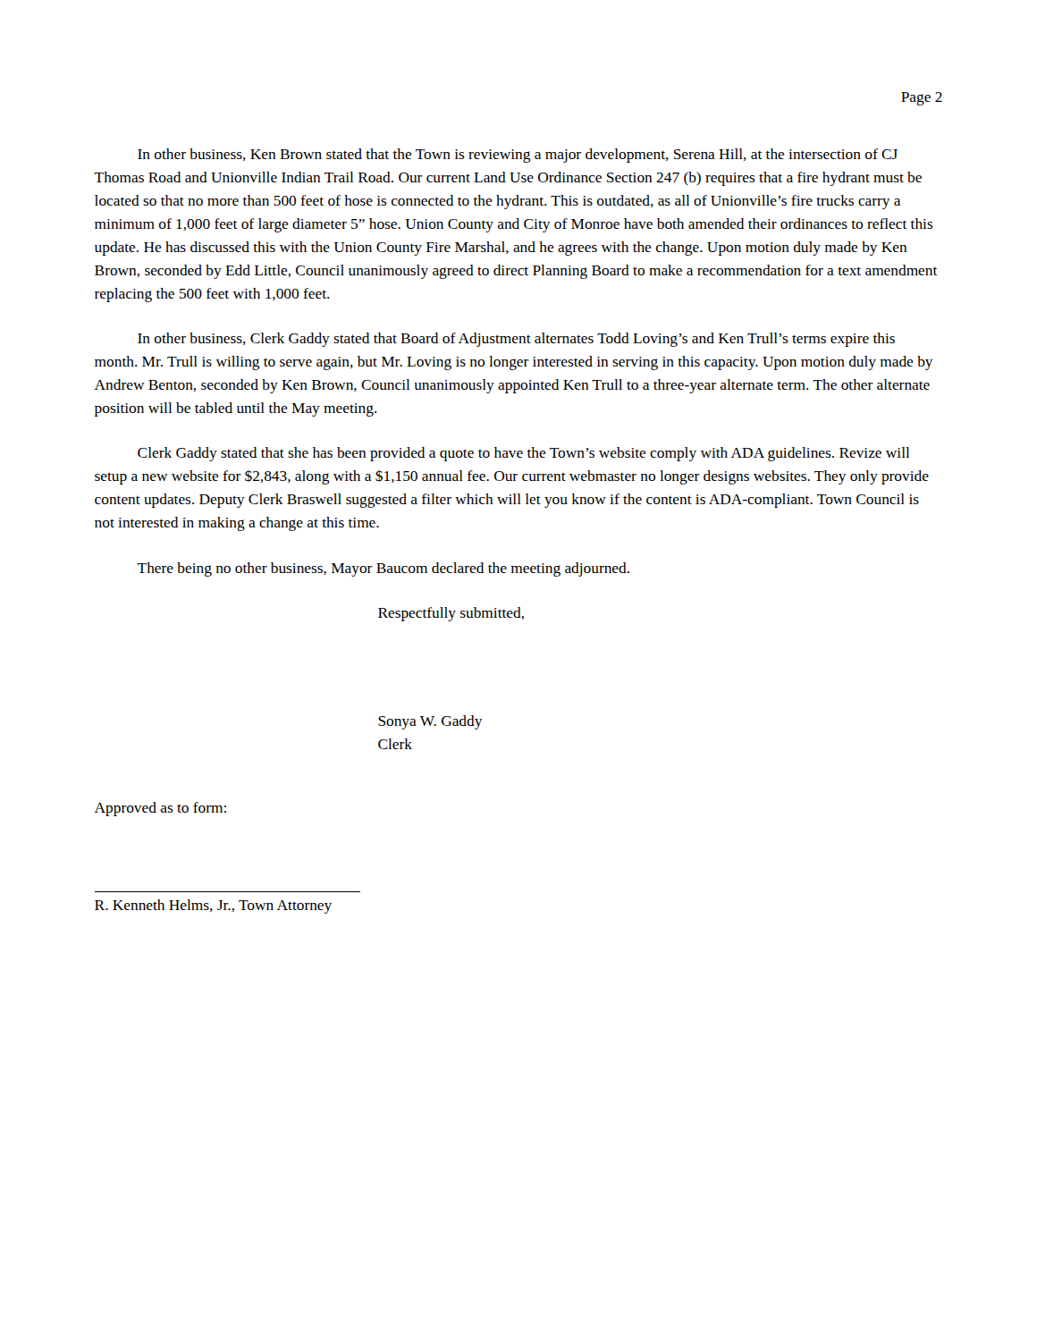Page 2
In other business, Ken Brown stated that the Town is reviewing a major development, Serena Hill, at the intersection of CJ Thomas Road and Unionville Indian Trail Road. Our current Land Use Ordinance Section 247 (b) requires that a fire hydrant must be located so that no more than 500 feet of hose is connected to the hydrant. This is outdated, as all of Unionville’s fire trucks carry a minimum of 1,000 feet of large diameter 5” hose. Union County and City of Monroe have both amended their ordinances to reflect this update. He has discussed this with the Union County Fire Marshal, and he agrees with the change. Upon motion duly made by Ken Brown, seconded by Edd Little, Council unanimously agreed to direct Planning Board to make a recommendation for a text amendment replacing the 500 feet with 1,000 feet.
In other business, Clerk Gaddy stated that Board of Adjustment alternates Todd Loving’s and Ken Trull’s terms expire this month. Mr. Trull is willing to serve again, but Mr. Loving is no longer interested in serving in this capacity. Upon motion duly made by Andrew Benton, seconded by Ken Brown, Council unanimously appointed Ken Trull to a three-year alternate term. The other alternate position will be tabled until the May meeting.
Clerk Gaddy stated that she has been provided a quote to have the Town’s website comply with ADA guidelines. Revize will setup a new website for $2,843, along with a $1,150 annual fee. Our current webmaster no longer designs websites. They only provide content updates. Deputy Clerk Braswell suggested a filter which will let you know if the content is ADA-compliant. Town Council is not interested in making a change at this time.
There being no other business, Mayor Baucom declared the meeting adjourned.
Respectfully submitted,
Sonya W. Gaddy
Clerk
Approved as to form:
R. Kenneth Helms, Jr., Town Attorney